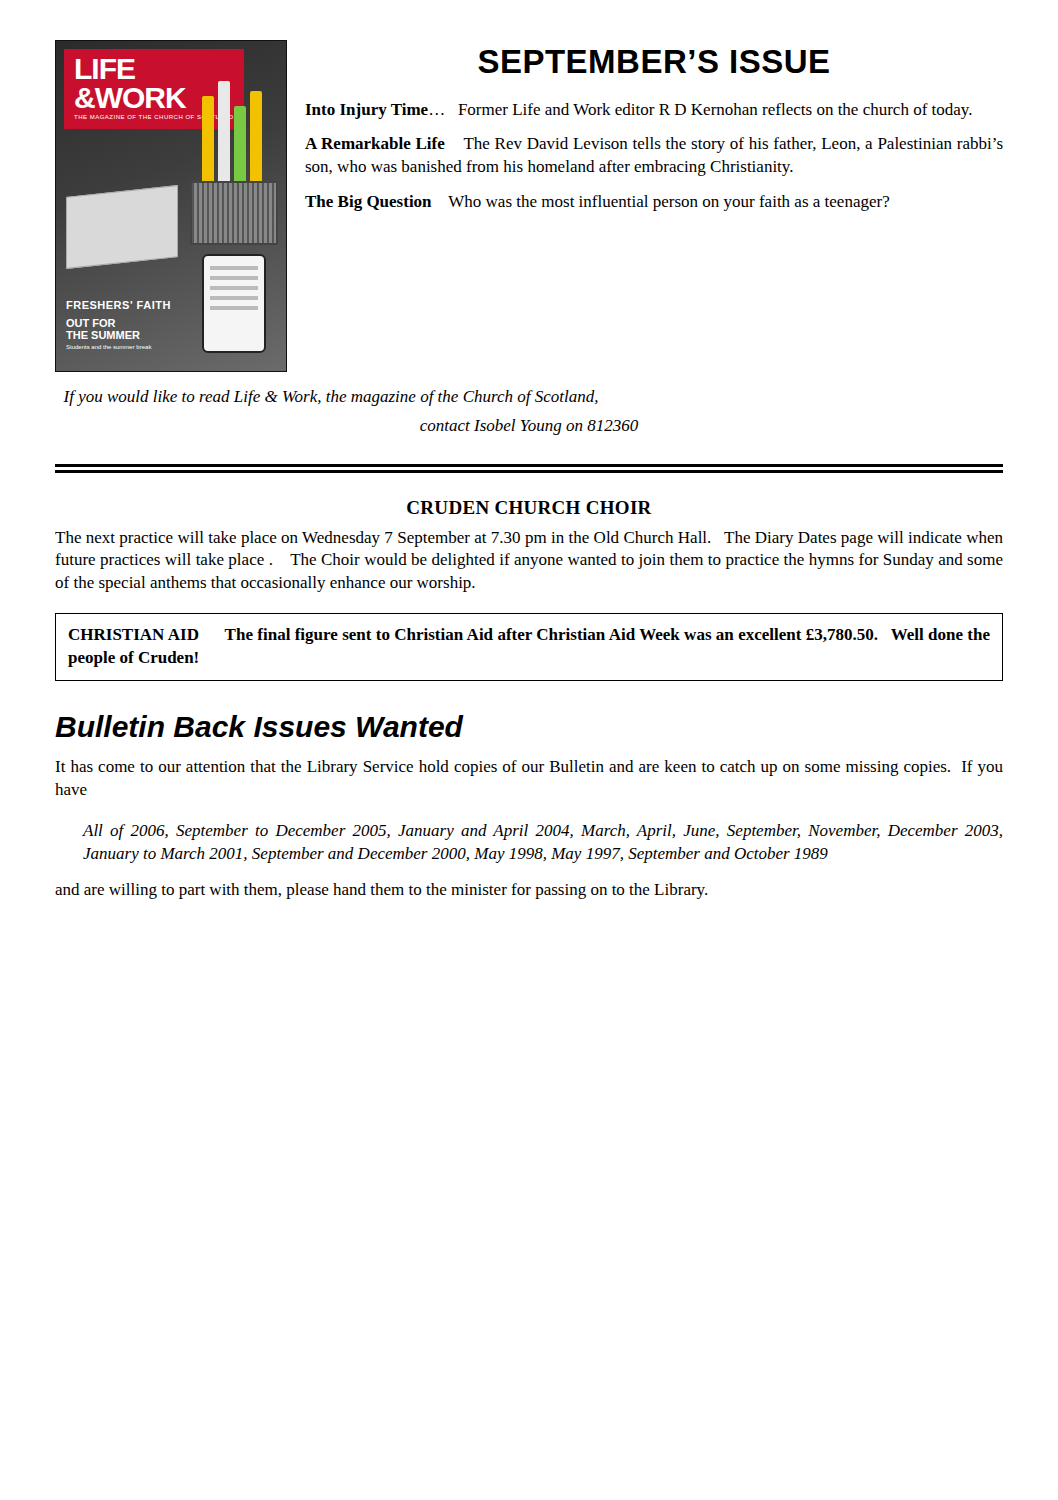LIFE
&WORKTHE MAGAZINE OF THE CHURCH OF SCOTLAND
FRESHERS' FAITH
OUT FOR
THE SUMMERStudents and the summer break
SEPTEMBER’S ISSUE
Into Injury Time… Former Life and Work editor R D Kernohan reflects on the church of today.
A Remarkable Life The Rev David Levison tells the story of his father, Leon, a Palestinian rabbi’s son, who was banished from his homeland after embracing Christianity.
The Big Question Who was the most influential person on your faith as a teenager?
If you would like to read Life & Work, the magazine of the Church of Scotland, contact Isobel Young on 812360
CRUDEN CHURCH CHOIR
The next practice will take place on Wednesday 7 September at 7.30 pm in the Old Church Hall. The Diary Dates page will indicate when future practices will take place . The Choir would be delighted if anyone wanted to join them to practice the hymns for Sunday and some of the special anthems that occasionally enhance our worship.
CHRISTIAN AID The final figure sent to Christian Aid after Christian Aid Week was an excellent £3,780.50. Well done the people of Cruden!
Bulletin Back Issues Wanted
It has come to our attention that the Library Service hold copies of our Bulletin and are keen to catch up on some missing copies. If you have
All of 2006, September to December 2005, January and April 2004, March, April, June, September, November, December 2003, January to March 2001, September and December 2000, May 1998, May 1997, September and October 1989
and are willing to part with them, please hand them to the minister for passing on to the Library.